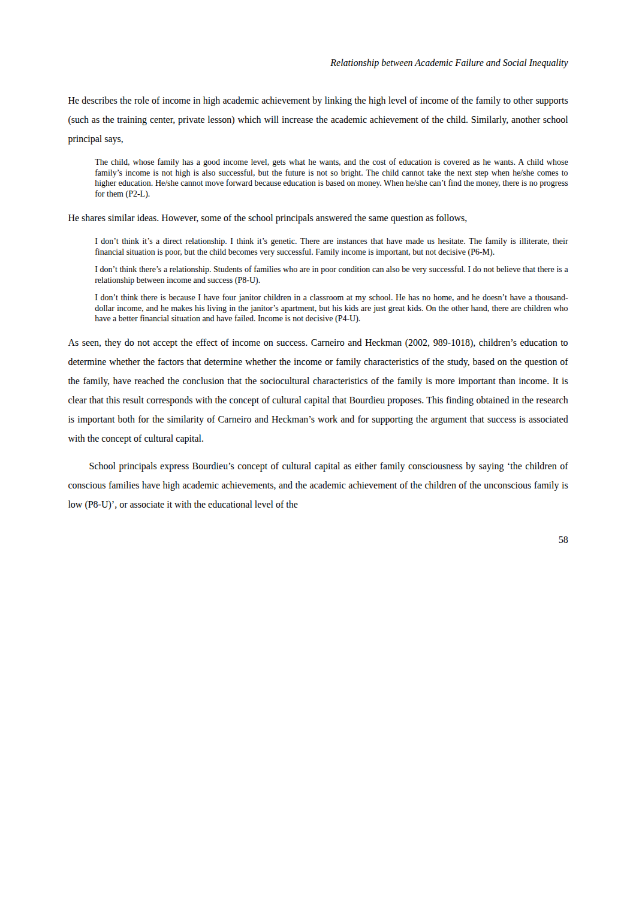Relationship between Academic Failure and Social Inequality
He describes the role of income in high academic achievement by linking the high level of income of the family to other supports (such as the training center, private lesson) which will increase the academic achievement of the child. Similarly, another school principal says,
The child, whose family has a good income level, gets what he wants, and the cost of education is covered as he wants. A child whose family’s income is not high is also successful, but the future is not so bright. The child cannot take the next step when he/she comes to higher education. He/she cannot move forward because education is based on money. When he/she can’t find the money, there is no progress for them (P2-L).
He shares similar ideas. However, some of the school principals answered the same question as follows,
I don’t think it’s a direct relationship. I think it’s genetic. There are instances that have made us hesitate. The family is illiterate, their financial situation is poor, but the child becomes very successful. Family income is important, but not decisive (P6-M).
I don’t think there’s a relationship. Students of families who are in poor condition can also be very successful. I do not believe that there is a relationship between income and success (P8-U).
I don’t think there is because I have four janitor children in a classroom at my school. He has no home, and he doesn’t have a thousand-dollar income, and he makes his living in the janitor’s apartment, but his kids are just great kids. On the other hand, there are children who have a better financial situation and have failed. Income is not decisive (P4-U).
As seen, they do not accept the effect of income on success. Carneiro and Heckman (2002, 989-1018), children’s education to determine whether the factors that determine whether the income or family characteristics of the study, based on the question of the family, have reached the conclusion that the sociocultural characteristics of the family is more important than income. It is clear that this result corresponds with the concept of cultural capital that Bourdieu proposes. This finding obtained in the research is important both for the similarity of Carneiro and Heckman’s work and for supporting the argument that success is associated with the concept of cultural capital.
School principals express Bourdieu’s concept of cultural capital as either family consciousness by saying ‘the children of conscious families have high academic achievements, and the academic achievement of the children of the unconscious family is low (P8-U)’, or associate it with the educational level of the
58